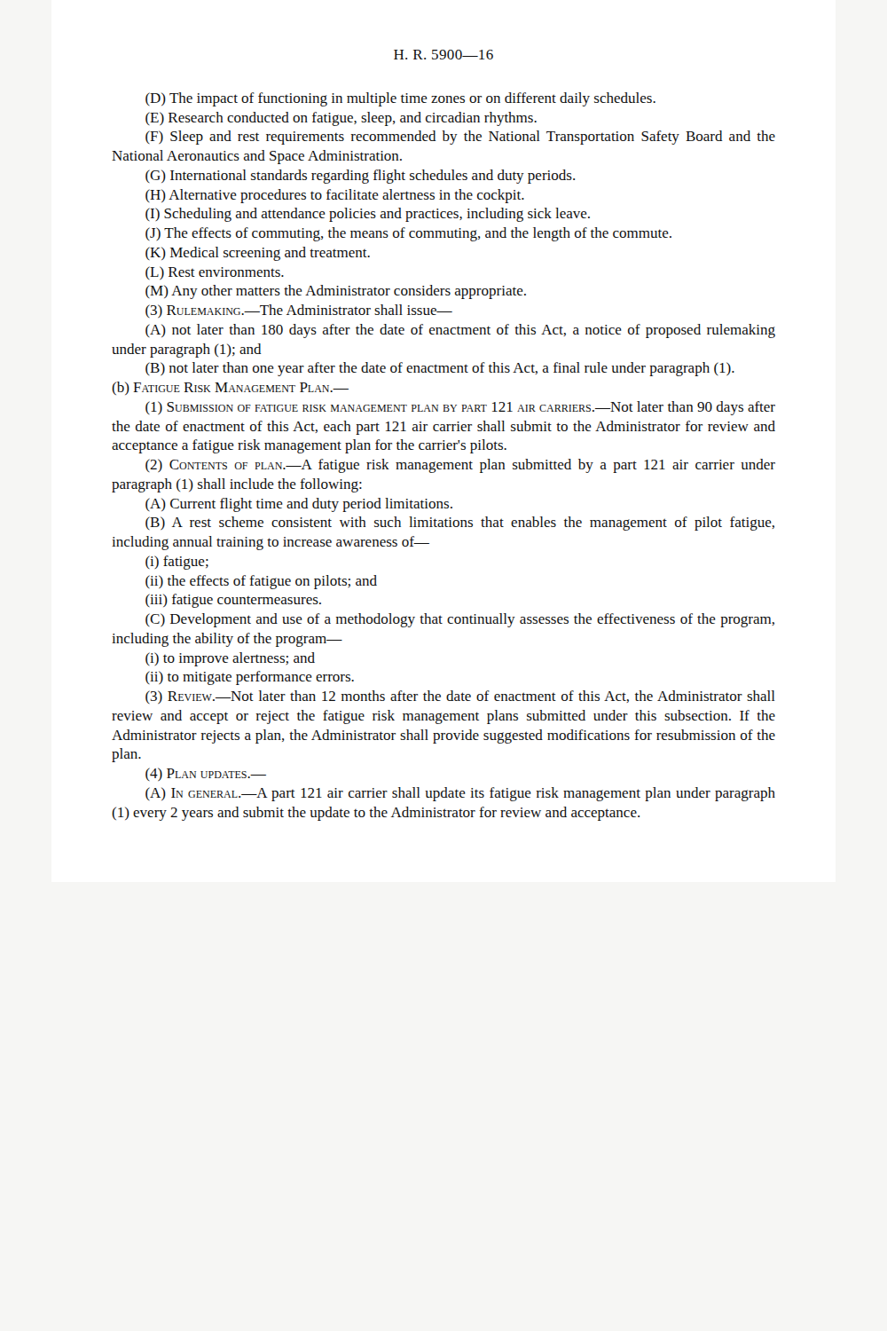H. R. 5900—16
(D) The impact of functioning in multiple time zones or on different daily schedules.
(E) Research conducted on fatigue, sleep, and circadian rhythms.
(F) Sleep and rest requirements recommended by the National Transportation Safety Board and the National Aeronautics and Space Administration.
(G) International standards regarding flight schedules and duty periods.
(H) Alternative procedures to facilitate alertness in the cockpit.
(I) Scheduling and attendance policies and practices, including sick leave.
(J) The effects of commuting, the means of commuting, and the length of the commute.
(K) Medical screening and treatment.
(L) Rest environments.
(M) Any other matters the Administrator considers appropriate.
(3) Rulemaking.—The Administrator shall issue—
(A) not later than 180 days after the date of enactment of this Act, a notice of proposed rulemaking under paragraph (1); and
(B) not later than one year after the date of enactment of this Act, a final rule under paragraph (1).
(b) Fatigue Risk Management Plan.—
(1) Submission of fatigue risk management plan by part 121 air carriers.—Not later than 90 days after the date of enactment of this Act, each part 121 air carrier shall submit to the Administrator for review and acceptance a fatigue risk management plan for the carrier's pilots.
(2) Contents of plan.—A fatigue risk management plan submitted by a part 121 air carrier under paragraph (1) shall include the following:
(A) Current flight time and duty period limitations.
(B) A rest scheme consistent with such limitations that enables the management of pilot fatigue, including annual training to increase awareness of—
(i) fatigue;
(ii) the effects of fatigue on pilots; and
(iii) fatigue countermeasures.
(C) Development and use of a methodology that continually assesses the effectiveness of the program, including the ability of the program—
(i) to improve alertness; and
(ii) to mitigate performance errors.
(3) Review.—Not later than 12 months after the date of enactment of this Act, the Administrator shall review and accept or reject the fatigue risk management plans submitted under this subsection. If the Administrator rejects a plan, the Administrator shall provide suggested modifications for resubmission of the plan.
(4) Plan updates.—
(A) In general.—A part 121 air carrier shall update its fatigue risk management plan under paragraph (1) every 2 years and submit the update to the Administrator for review and acceptance.